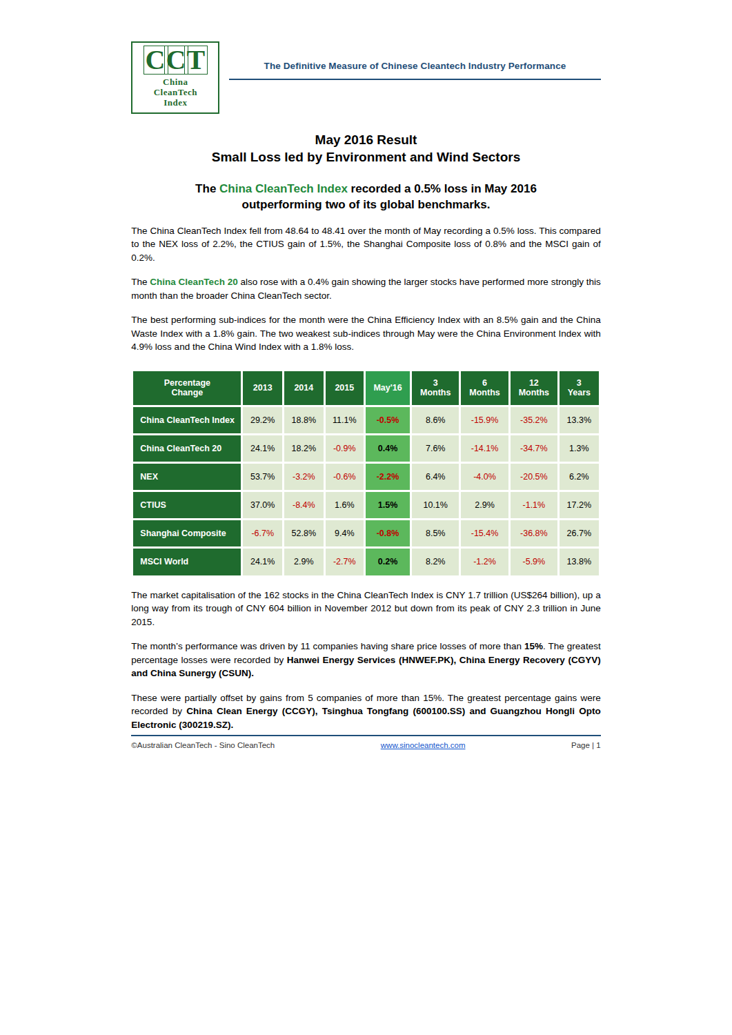CCT
China
CleanTech
Index
The Definitive Measure of Chinese Cleantech Industry Performance
May 2016 Result
Small Loss led by Environment and Wind Sectors
The China CleanTech Index recorded a 0.5% loss in May 2016
outperforming two of its global benchmarks.
The China CleanTech Index fell from 48.64 to 48.41 over the month of May recording a 0.5% loss. This compared to the NEX loss of 2.2%, the CTIUS gain of 1.5%, the Shanghai Composite loss of 0.8% and the MSCI gain of 0.2%.
The China CleanTech 20 also rose with a 0.4% gain showing the larger stocks have performed more strongly this month than the broader China CleanTech sector.
The best performing sub-indices for the month were the China Efficiency Index with an 8.5% gain and the China Waste Index with a 1.8% gain. The two weakest sub-indices through May were the China Environment Index with 4.9% loss and the China Wind Index with a 1.8% loss.
| Percentage Change | 2013 | 2014 | 2015 | May'16 | 3 Months | 6 Months | 12 Months | 3 Years |
| --- | --- | --- | --- | --- | --- | --- | --- | --- |
| China CleanTech Index | 29.2% | 18.8% | 11.1% | -0.5% | 8.6% | -15.9% | -35.2% | 13.3% |
| China CleanTech 20 | 24.1% | 18.2% | -0.9% | 0.4% | 7.6% | -14.1% | -34.7% | 1.3% |
| NEX | 53.7% | -3.2% | -0.6% | -2.2% | 6.4% | -4.0% | -20.5% | 6.2% |
| CTIUS | 37.0% | -8.4% | 1.6% | 1.5% | 10.1% | 2.9% | -1.1% | 17.2% |
| Shanghai Composite | -6.7% | 52.8% | 9.4% | -0.8% | 8.5% | -15.4% | -36.8% | 26.7% |
| MSCI World | 24.1% | 2.9% | -2.7% | 0.2% | 8.2% | -1.2% | -5.9% | 13.8% |
The market capitalisation of the 162 stocks in the China CleanTech Index is CNY 1.7 trillion (US$264 billion), up a long way from its trough of CNY 604 billion in November 2012 but down from its peak of CNY 2.3 trillion in June 2015.
The month’s performance was driven by 11 companies having share price losses of more than 15%. The greatest percentage losses were recorded by Hanwei Energy Services (HNWEF.PK), China Energy Recovery (CGYV) and China Sunergy (CSUN).
These were partially offset by gains from 5 companies of more than 15%. The greatest percentage gains were recorded by China Clean Energy (CCGY), Tsinghua Tongfang (600100.SS) and Guangzhou Hongli Opto Electronic (300219.SZ).
©Australian CleanTech - Sino CleanTech
www.sinocleantech.com
Page | 1